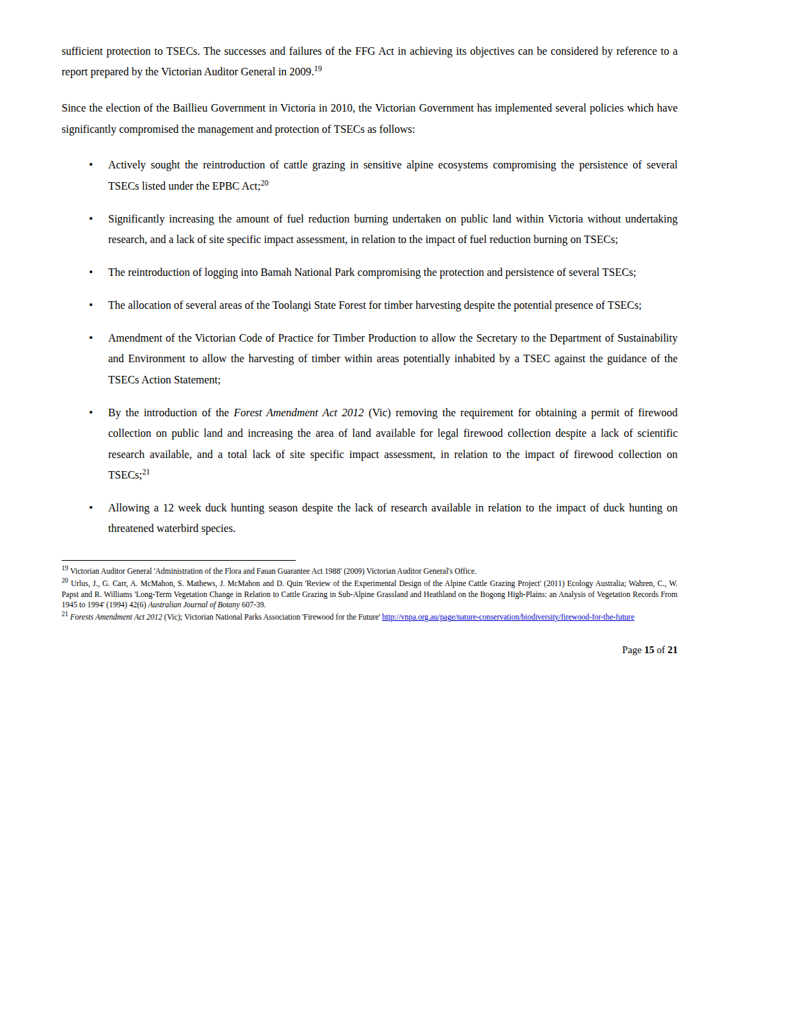sufficient protection to TSECs. The successes and failures of the FFG Act in achieving its objectives can be considered by reference to a report prepared by the Victorian Auditor General in 2009.19
Since the election of the Baillieu Government in Victoria in 2010, the Victorian Government has implemented several policies which have significantly compromised the management and protection of TSECs as follows:
Actively sought the reintroduction of cattle grazing in sensitive alpine ecosystems compromising the persistence of several TSECs listed under the EPBC Act;20
Significantly increasing the amount of fuel reduction burning undertaken on public land within Victoria without undertaking research, and a lack of site specific impact assessment, in relation to the impact of fuel reduction burning on TSECs;
The reintroduction of logging into Bamah National Park compromising the protection and persistence of several TSECs;
The allocation of several areas of the Toolangi State Forest for timber harvesting despite the potential presence of TSECs;
Amendment of the Victorian Code of Practice for Timber Production to allow the Secretary to the Department of Sustainability and Environment to allow the harvesting of timber within areas potentially inhabited by a TSEC against the guidance of the TSECs Action Statement;
By the introduction of the Forest Amendment Act 2012 (Vic) removing the requirement for obtaining a permit of firewood collection on public land and increasing the area of land available for legal firewood collection despite a lack of scientific research available, and a total lack of site specific impact assessment, in relation to the impact of firewood collection on TSECs;21
Allowing a 12 week duck hunting season despite the lack of research available in relation to the impact of duck hunting on threatened waterbird species.
19 Victorian Auditor General 'Administration of the Flora and Fauan Guarantee Act 1988' (2009) Victorian Auditor General's Office.
20 Urlus, J., G. Carr, A. McMahon, S. Mathews, J. McMahon and D. Quin 'Review of the Experimental Design of the Alpine Cattle Grazing Project' (2011) Ecology Australia; Wahren, C., W. Papst and R. Williams 'Long-Term Vegetation Change in Relation to Cattle Grazing in Sub-Alpine Grassland and Heathland on the Bogong High-Plains: an Analysis of Vegetation Records From 1945 to 1994' (1994) 42(6) Australian Journal of Botany 607-39.
21 Forests Amendment Act 2012 (Vic); Victorian National Parks Association 'Firewood for the Future' http://vnpa.org.au/page/nature-conservation/biodiversity/firewood-for-the-future
Page 15 of 21